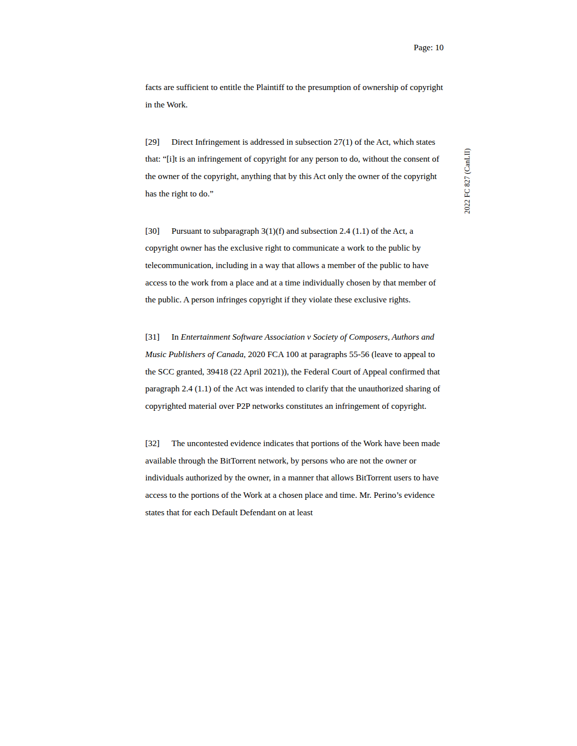Page: 10
2022 FC 827 (CanLII)
facts are sufficient to entitle the Plaintiff to the presumption of ownership of copyright in the Work.
[29] Direct Infringement is addressed in subsection 27(1) of the Act, which states that: “[i]t is an infringement of copyright for any person to do, without the consent of the owner of the copyright, anything that by this Act only the owner of the copyright has the right to do.”
[30] Pursuant to subparagraph 3(1)(f) and subsection 2.4 (1.1) of the Act, a copyright owner has the exclusive right to communicate a work to the public by telecommunication, including in a way that allows a member of the public to have access to the work from a place and at a time individually chosen by that member of the public. A person infringes copyright if they violate these exclusive rights.
[31] In Entertainment Software Association v Society of Composers, Authors and Music Publishers of Canada, 2020 FCA 100 at paragraphs 55-56 (leave to appeal to the SCC granted, 39418 (22 April 2021)), the Federal Court of Appeal confirmed that paragraph 2.4 (1.1) of the Act was intended to clarify that the unauthorized sharing of copyrighted material over P2P networks constitutes an infringement of copyright.
[32] The uncontested evidence indicates that portions of the Work have been made available through the BitTorrent network, by persons who are not the owner or individuals authorized by the owner, in a manner that allows BitTorrent users to have access to the portions of the Work at a chosen place and time. Mr. Perino’s evidence states that for each Default Defendant on at least